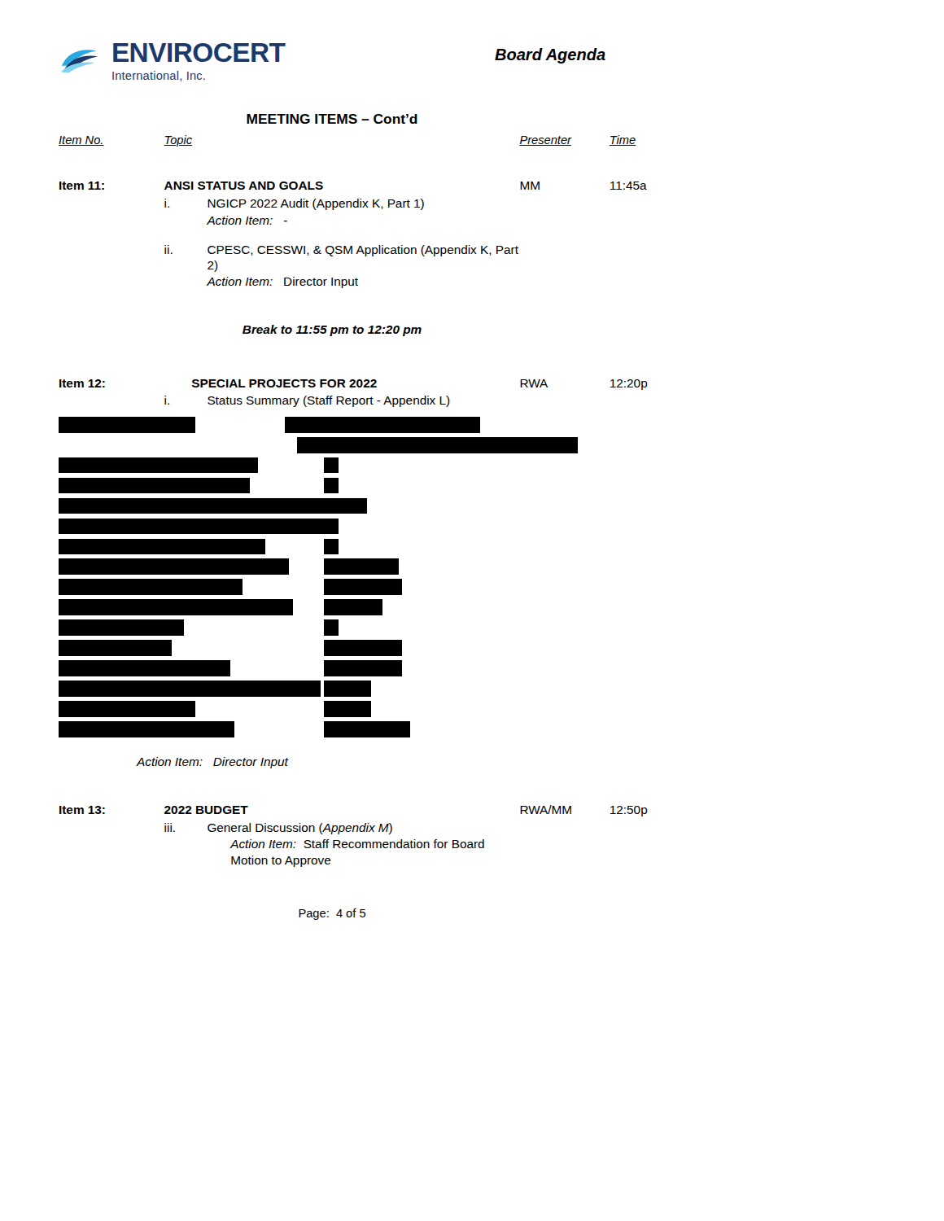ENVIROCERT
International, Inc.
Board Agenda
MEETING ITEMS – Cont’d
Item No.
Topic
Presenter
Time
Item 11:
ANSI STATUS AND GOALS
i. NGICP 2022 Audit (Appendix K, Part 1)
Action Item: -
ii. CPESC, CESSWI, & QSM Application (Appendix K, Part 2)
Action Item: Director Input
MM
11:45a
Break to 11:55 pm to 12:20 pm
Item 12:
SPECIAL PROJECTS FOR 2022
i. Status Summary (Staff Report - Appendix L)
RWA
12:20p
Action Item: Director Input
Item 13:
2022 BUDGET
iii. General Discussion (Appendix M)
Action Item: Staff Recommendation for Board Motion to Approve
RWA/MM
12:50p
Page: 4 of 5